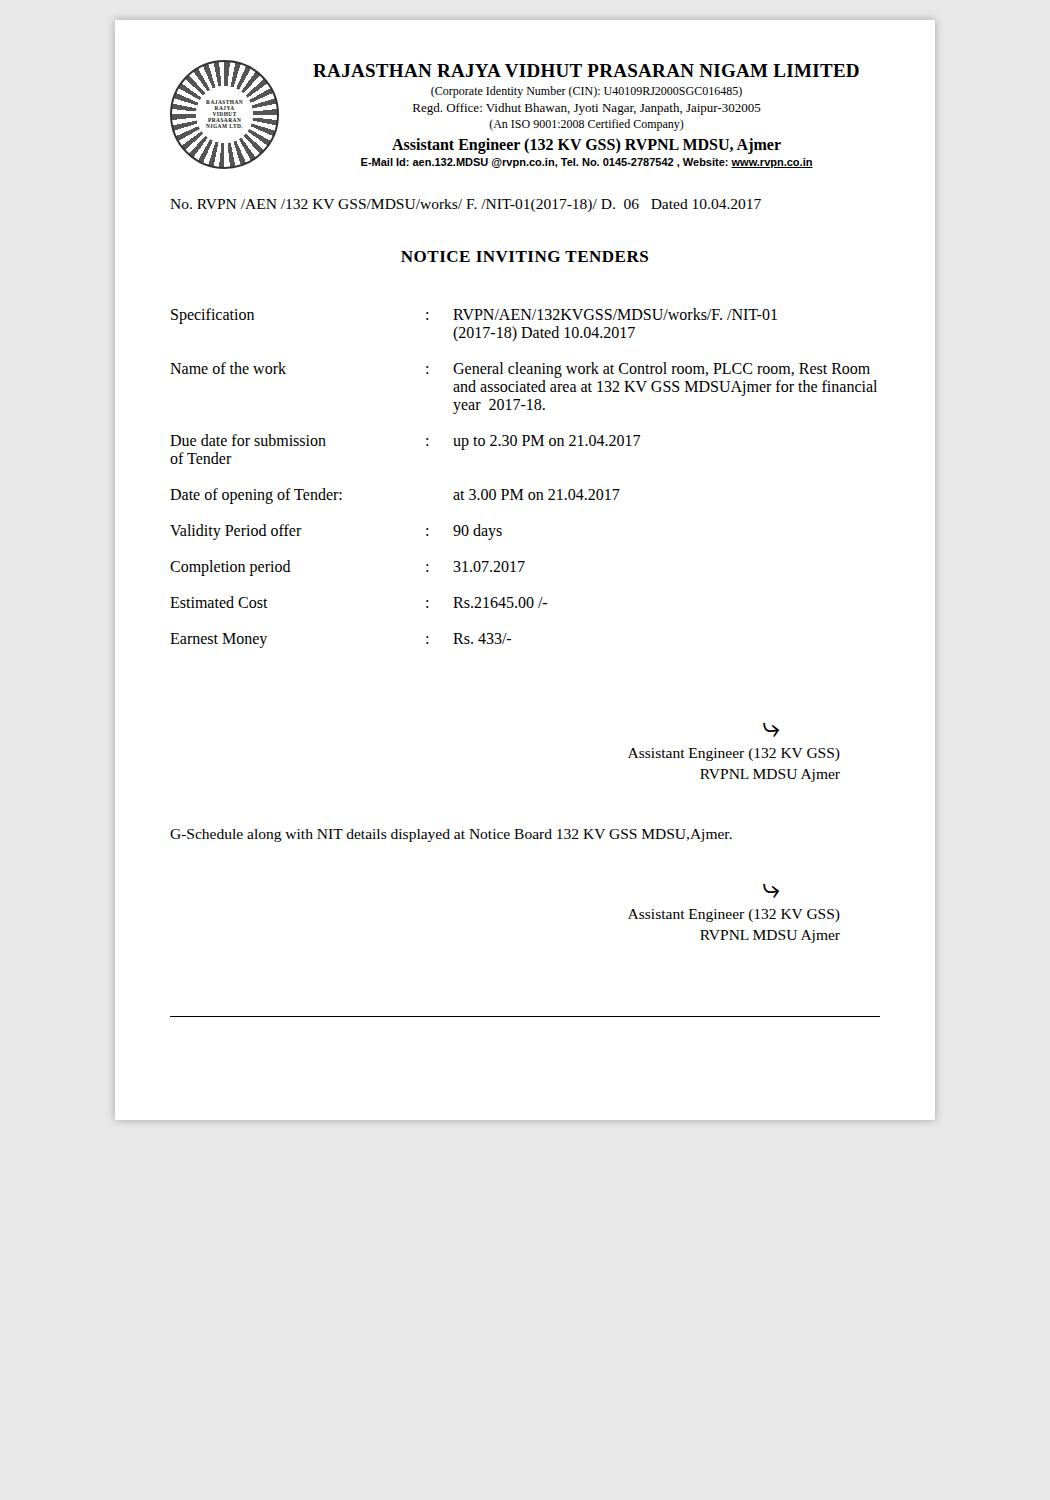RAJASTHAN
RAJYA
VIDHUT
PRASARAN
NIGAM LTD.
RAJASTHAN RAJYA VIDHUT PRASARAN NIGAM LIMITED
(Corporate Identity Number (CIN): U40109RJ2000SGC016485)
Regd. Office: Vidhut Bhawan, Jyoti Nagar, Janpath, Jaipur-302005
(An ISO 9001:2008 Certified Company)
Assistant Engineer (132 KV GSS) RVPNL MDSU, Ajmer
E-Mail Id: aen.132.MDSU @rvpn.co.in, Tel. No. 0145-2787542 , Website: www.rvpn.co.in
No. RVPN /AEN /132 KV GSS/MDSU/works/ F. /NIT-01(2017-18)/ D. 06 Dated 10.04.2017
NOTICE INVITING TENDERS
| Specification | : | RVPN/AEN/132KVGSS/MDSU/works/F. /NIT-01 (2017-18) Dated 10.04.2017 |
| Name of the work | : | General cleaning work at Control room, PLCC room, Rest Room and associated area at 132 KV GSS MDSUAjmer for the financial year 2017-18. |
| Due date for submission of Tender | : | up to 2.30 PM on 21.04.2017 |
| Date of opening of Tender: | | at 3.00 PM on 21.04.2017 |
| Validity Period offer | : | 90 days |
| Completion period | : | 31.07.2017 |
| Estimated Cost | : | Rs.21645.00 /- |
| Earnest Money | : | Rs. 433/- |
⤷
Assistant Engineer (132 KV GSS)
RVPNL MDSU Ajmer
G-Schedule along with NIT details displayed at Notice Board 132 KV GSS MDSU,Ajmer.
⤷
Assistant Engineer (132 KV GSS)
RVPNL MDSU Ajmer